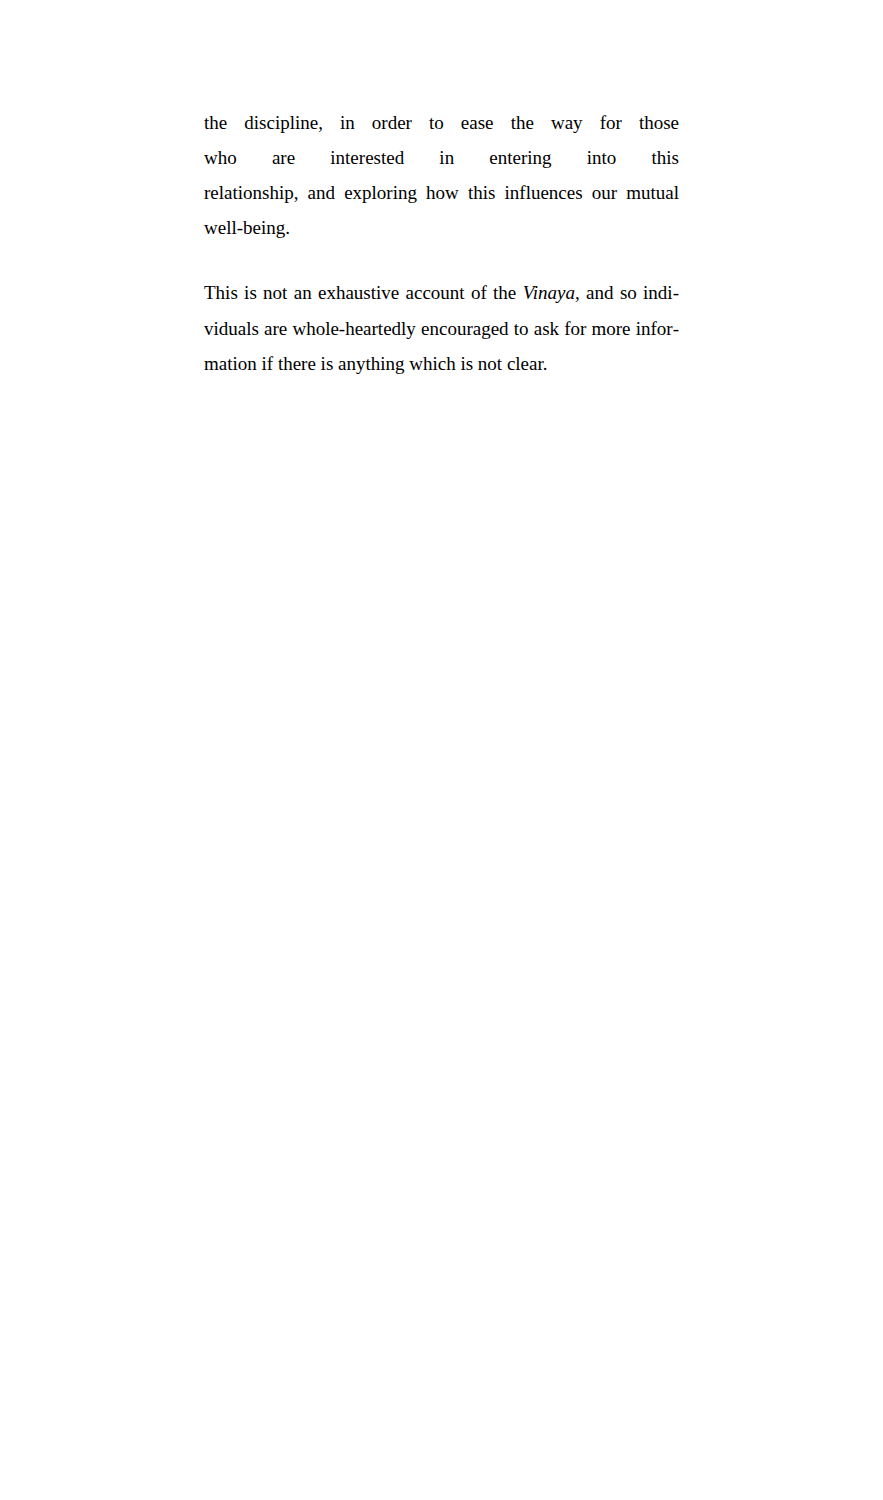the discipline, in order to ease the way for those who are interested in entering into thisrelationship, and exploring how this influences our mutual well-being.
This is not an exhaustive account of the Vinaya, and so individuals are whole-heartedly encouraged to ask for more information if there is anything which is not clear.